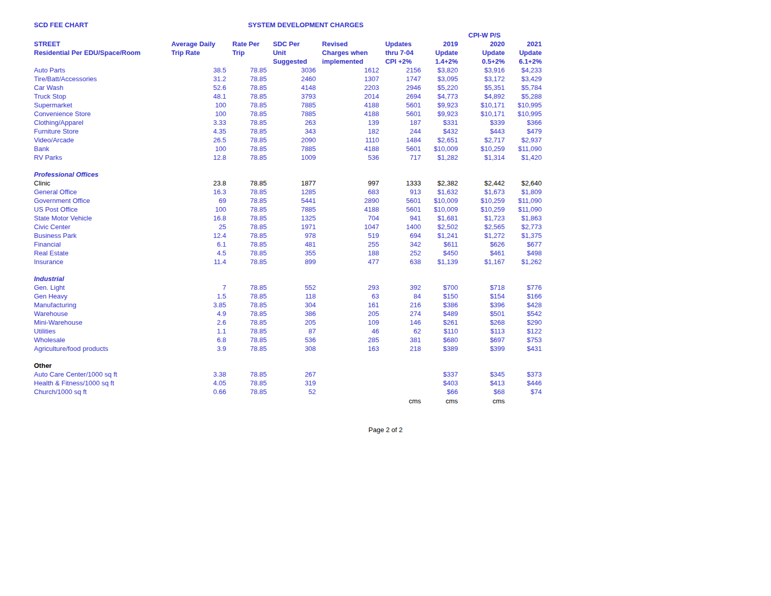| SCD FEE CHART | | SYSTEM DEVELOPMENT CHARGES | | | | |
| | CPI-W P/S | |
| STREET | Average Daily | Rate Per | SDC Per | Revised | Updates | 2019 | 2020 | 2021 |
| Residential Per EDU/Space/Room | Trip Rate | Trip | Unit | Charges when | thru 7-04 | Update | Update | Update |
| | | | Suggested | implemented | CPI +2% | 1.4+2% | 0.5+2% | 6.1+2% |
| Auto Parts | 38.5 | 78.85 | 3036 | 1612 | 2156 | $3,820 | $3,916 | $4,233 |
| Tire/Batt/Accessories | 31.2 | 78.85 | 2460 | 1307 | 1747 | $3,095 | $3,172 | $3,429 |
| Car Wash | 52.6 | 78.85 | 4148 | 2203 | 2946 | $5,220 | $5,351 | $5,784 |
| Truck Stop | 48.1 | 78.85 | 3793 | 2014 | 2694 | $4,773 | $4,892 | $5,288 |
| Supermarket | 100 | 78.85 | 7885 | 4188 | 5601 | $9,923 | $10,171 | $10,995 |
| Convenience Store | 100 | 78.85 | 7885 | 4188 | 5601 | $9,923 | $10,171 | $10,995 |
| Clothing/Apparel | 3.33 | 78.85 | 263 | 139 | 187 | $331 | $339 | $366 |
| Furniture Store | 4.35 | 78.85 | 343 | 182 | 244 | $432 | $443 | $479 |
| Video/Arcade | 26.5 | 78.85 | 2090 | 1110 | 1484 | $2,651 | $2,717 | $2,937 |
| Bank | 100 | 78.85 | 7885 | 4188 | 5601 | $10,009 | $10,259 | $11,090 |
| RV Parks | 12.8 | 78.85 | 1009 | 536 | 717 | $1,282 | $1,314 | $1,420 |
| Professional Offices | |
| Clinic | 23.8 | 78.85 | 1877 | 997 | 1333 | $2,382 | $2,442 | $2,640 |
| General Office | 16.3 | 78.85 | 1285 | 683 | 913 | $1,632 | $1,673 | $1,809 |
| Government Office | 69 | 78.85 | 5441 | 2890 | 5601 | $10,009 | $10,259 | $11,090 |
| US Post Office | 100 | 78.85 | 7885 | 4188 | 5601 | $10,009 | $10,259 | $11,090 |
| State Motor Vehicle | 16.8 | 78.85 | 1325 | 704 | 941 | $1,681 | $1,723 | $1,863 |
| Civic Center | 25 | 78.85 | 1971 | 1047 | 1400 | $2,502 | $2,565 | $2,773 |
| Business Park | 12.4 | 78.85 | 978 | 519 | 694 | $1,241 | $1,272 | $1,375 |
| Financial | 6.1 | 78.85 | 481 | 255 | 342 | $611 | $626 | $677 |
| Real Estate | 4.5 | 78.85 | 355 | 188 | 252 | $450 | $461 | $498 |
| Insurance | 11.4 | 78.85 | 899 | 477 | 638 | $1,139 | $1,167 | $1,262 |
| Industrial | |
| Gen. Light | 7 | 78.85 | 552 | 293 | 392 | $700 | $718 | $776 |
| Gen Heavy | 1.5 | 78.85 | 118 | 63 | 84 | $150 | $154 | $166 |
| Manufacturing | 3.85 | 78.85 | 304 | 161 | 216 | $386 | $396 | $428 |
| Warehouse | 4.9 | 78.85 | 386 | 205 | 274 | $489 | $501 | $542 |
| Mini-Warehouse | 2.6 | 78.85 | 205 | 109 | 146 | $261 | $268 | $290 |
| Utilities | 1.1 | 78.85 | 87 | 46 | 62 | $110 | $113 | $122 |
| Wholesale | 6.8 | 78.85 | 536 | 285 | 381 | $680 | $697 | $753 |
| Agriculture/food products | 3.9 | 78.85 | 308 | 163 | 218 | $389 | $399 | $431 |
| Other | |
| Auto Care Center/1000 sq ft | 3.38 | 78.85 | 267 | | | $337 | $345 | $373 |
| Health & Fitness/1000 sq ft | 4.05 | 78.85 | 319 | | | $403 | $413 | $446 |
| Church/1000 sq ft | 0.66 | 78.85 | 52 | | | $66 | $68 | $74 |
| | cms | cms | cms | |
Page 2 of 2